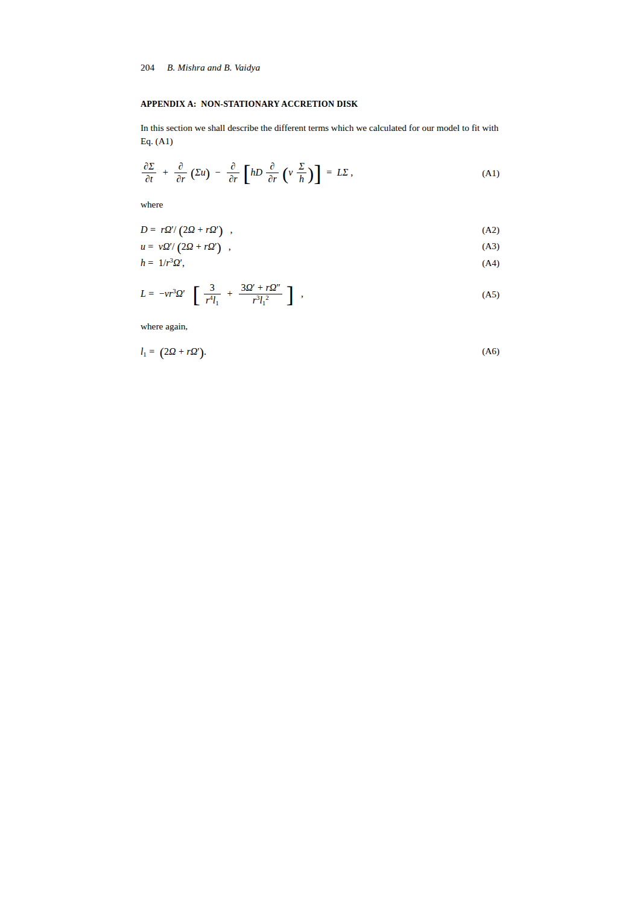204 B. Mishra and B. Vaidya
Appendix A: Non-Stationary Accretion Disk
In this section we shall describe the different terms which we calculated for our model to fit with Eq. (A1)
∂Σ∂t + ∂∂r (Σu) − ∂∂r [hD ∂∂r (ν Σh)] = LΣ ,
(A1)
where
D = rΩ′/ (2 Ω + rΩ′) ,
(A2)
u = νΩ′/ (2 Ω + rΩ′) ,
(A3)
h = 1/r3Ω′,
(A4)
L = −νr3Ω′ [ 3 r4l1 + 3 Ω′ + rΩ″r3l12 ] ,
(A5)
where again,
l1 = (2 Ω + rΩ′).
(A6)